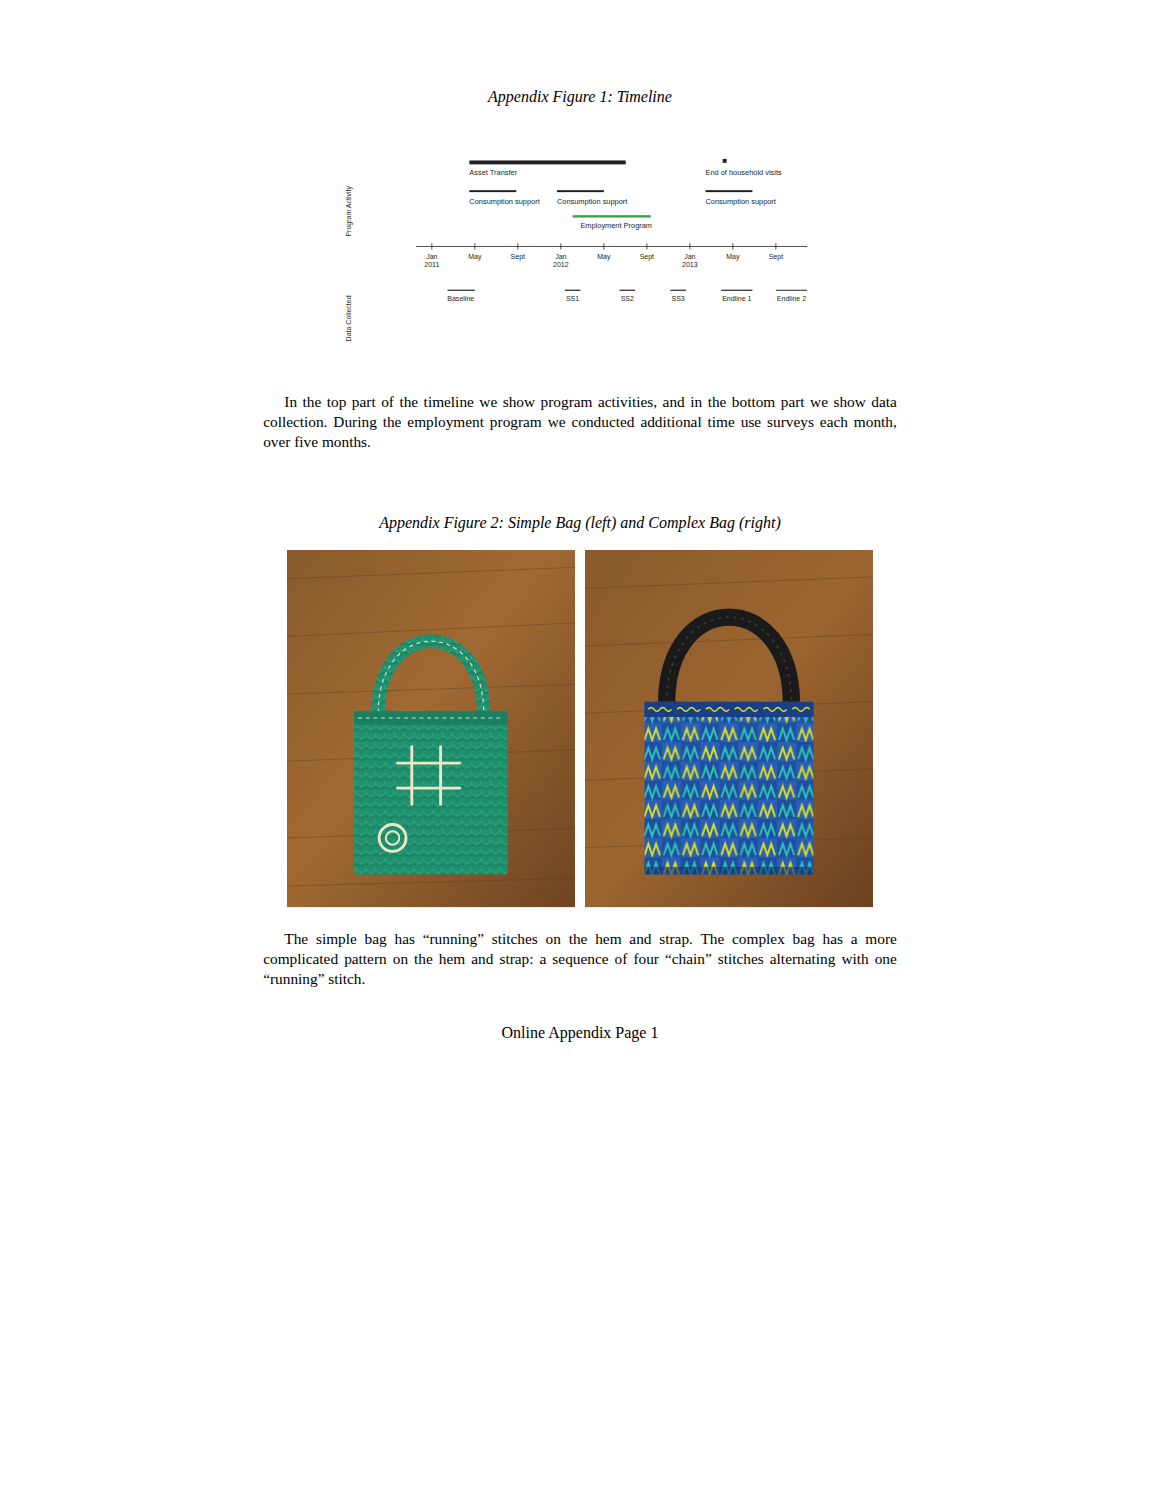Appendix Figure 1: Timeline
Program Activity Data Collected Asset Transfer End of household visits Consumption support Consumption support Consumption support Employment Program Jan 2011 May Sept Jan 2012 May Sept Jan 2013 May Sept Baseline SS1 SS2 SS3 Endline 1 Endline 2
In the top part of the timeline we show program activities, and in the bottom part we show data collection. During the employment program we conducted additional time use surveys each month, over five months.
Appendix Figure 2: Simple Bag (left) and Complex Bag (right)
The simple bag has “running” stitches on the hem and strap. The complex bag has a more complicated pattern on the hem and strap: a sequence of four “chain” stitches alternating with one “running” stitch.
Online Appendix Page 1